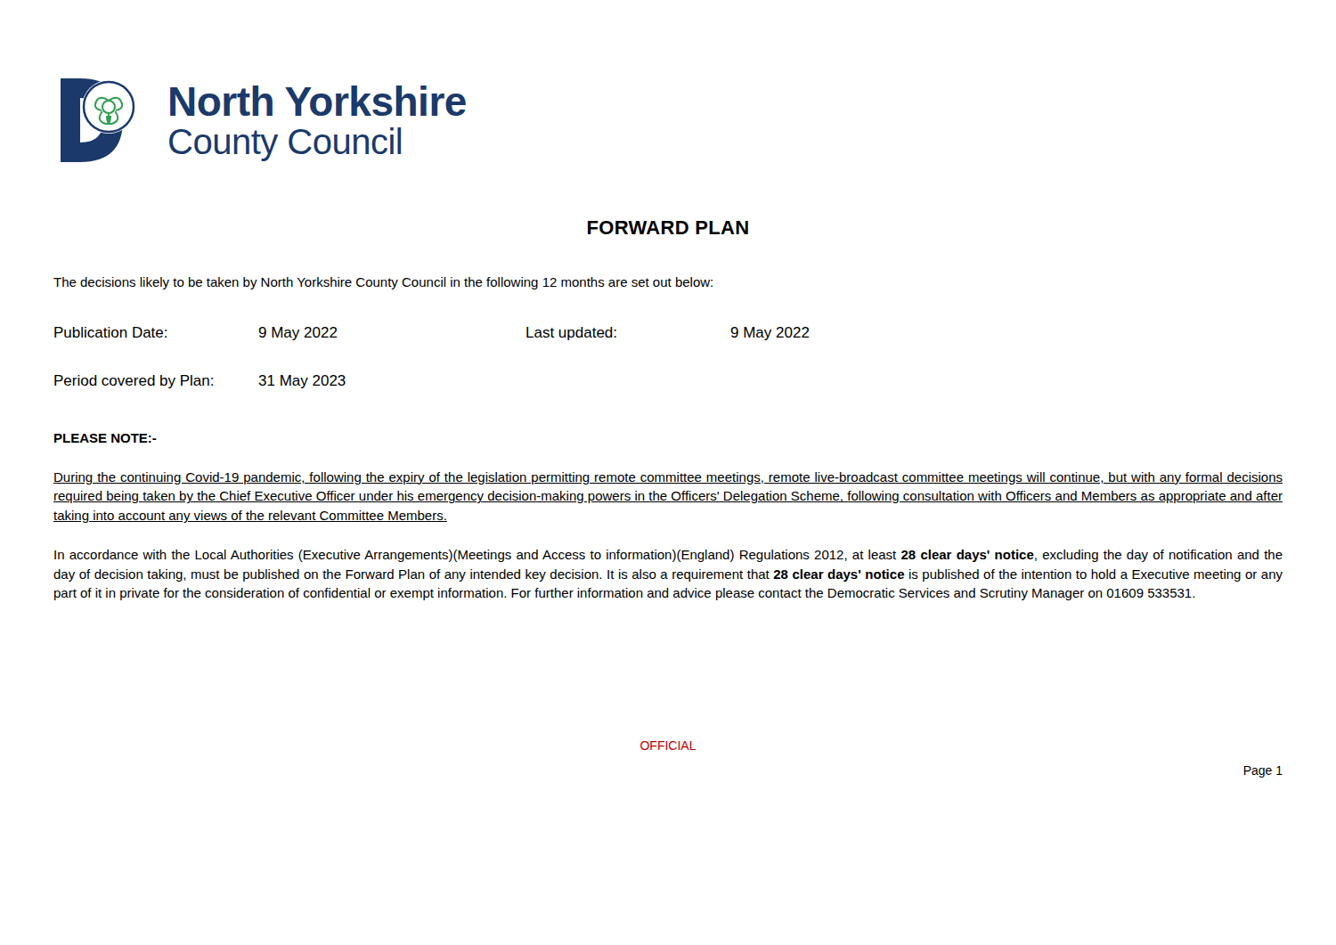North Yorkshire
County Council
FORWARD PLAN
The decisions likely to be taken by North Yorkshire County Council in the following 12 months are set out below:
Publication Date:
9 May 2022
Last updated:
9 May 2022
Period covered by Plan:
31 May 2023
PLEASE NOTE:-
During the continuing Covid-19 pandemic, following the expiry of the legislation permitting remote committee meetings, remote live-broadcast committee meetings will continue, but with any formal decisions required being taken by the Chief Executive Officer under his emergency decision-making powers in the Officers' Delegation Scheme, following consultation with Officers and Members as appropriate and after taking into account any views of the relevant Committee Members.
In accordance with the Local Authorities (Executive Arrangements)(Meetings and Access to information)(England) Regulations 2012, at least 28 clear days' notice, excluding the day of notification and the day of decision taking, must be published on the Forward Plan of any intended key decision. It is also a requirement that 28 clear days' notice is published of the intention to hold a Executive meeting or any part of it in private for the consideration of confidential or exempt information. For further information and advice please contact the Democratic Services and Scrutiny Manager on 01609 533531.
OFFICIAL
Page 1